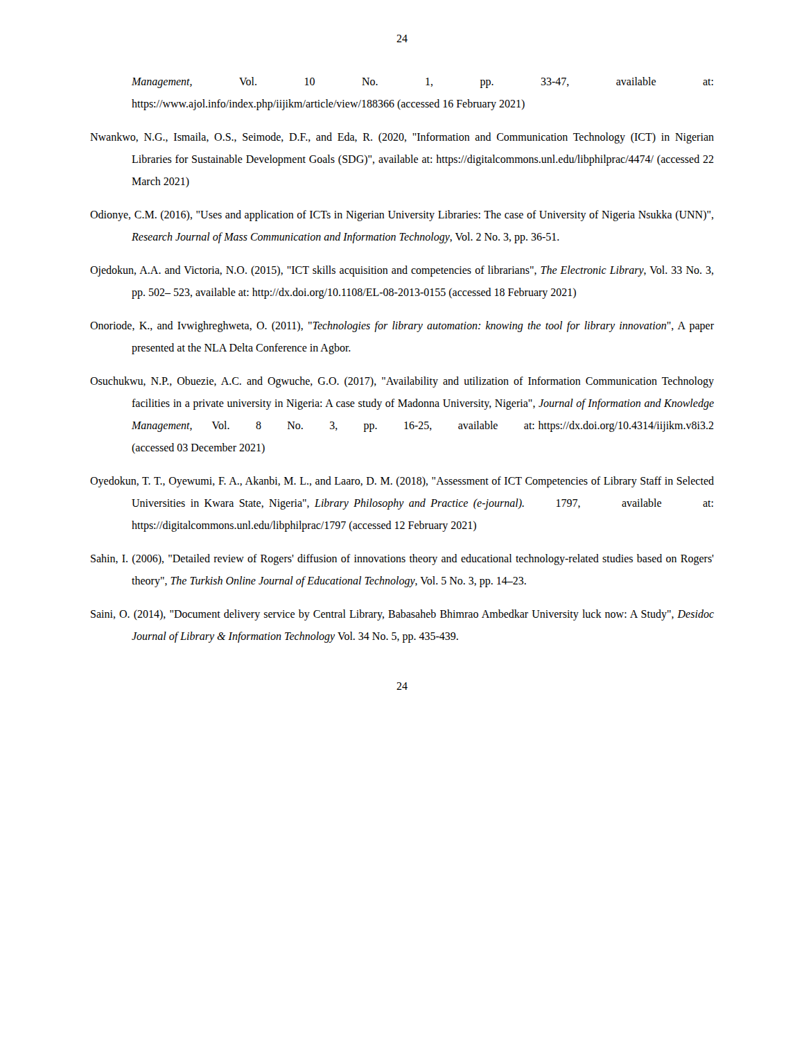24
Management, Vol. 10 No. 1, pp. 33-47, available at: https://www.ajol.info/index.php/iijikm/article/view/188366 (accessed 16 February 2021)
Nwankwo, N.G., Ismaila, O.S., Seimode, D.F., and Eda, R. (2020, "Information and Communication Technology (ICT) in Nigerian Libraries for Sustainable Development Goals (SDG)", available at: https://digitalcommons.unl.edu/libphilprac/4474/ (accessed 22 March 2021)
Odionye, C.M. (2016), "Uses and application of ICTs in Nigerian University Libraries: The case of University of Nigeria Nsukka (UNN)", Research Journal of Mass Communication and Information Technology, Vol. 2 No. 3, pp. 36-51.
Ojedokun, A.A. and Victoria, N.O. (2015), "ICT skills acquisition and competencies of librarians", The Electronic Library, Vol. 33 No. 3, pp. 502– 523, available at: http://dx.doi.org/10.1108/EL-08-2013-0155 (accessed 18 February 2021)
Onoriode, K., and Ivwighreghweta, O. (2011), "Technologies for library automation: knowing the tool for library innovation", A paper presented at the NLA Delta Conference in Agbor.
Osuchukwu, N.P., Obuezie, A.C. and Ogwuche, G.O. (2017), "Availability and utilization of Information Communication Technology facilities in a private university in Nigeria: A case study of Madonna University, Nigeria", Journal of Information and Knowledge Management, Vol. 8 No. 3, pp. 16-25, available at: https://dx.doi.org/10.4314/iijikm.v8i3.2 (accessed 03 December 2021)
Oyedokun, T. T., Oyewumi, F. A., Akanbi, M. L., and Laaro, D. M. (2018), "Assessment of ICT Competencies of Library Staff in Selected Universities in Kwara State, Nigeria", Library Philosophy and Practice (e-journal). 1797, available at: https://digitalcommons.unl.edu/libphilprac/1797 (accessed 12 February 2021)
Sahin, I. (2006), "Detailed review of Rogers' diffusion of innovations theory and educational technology-related studies based on Rogers' theory", The Turkish Online Journal of Educational Technology, Vol. 5 No. 3, pp. 14–23.
Saini, O. (2014), "Document delivery service by Central Library, Babasaheb Bhimrao Ambedkar University luck now: A Study", Desidoc Journal of Library & Information Technology Vol. 34 No. 5, pp. 435-439.
24